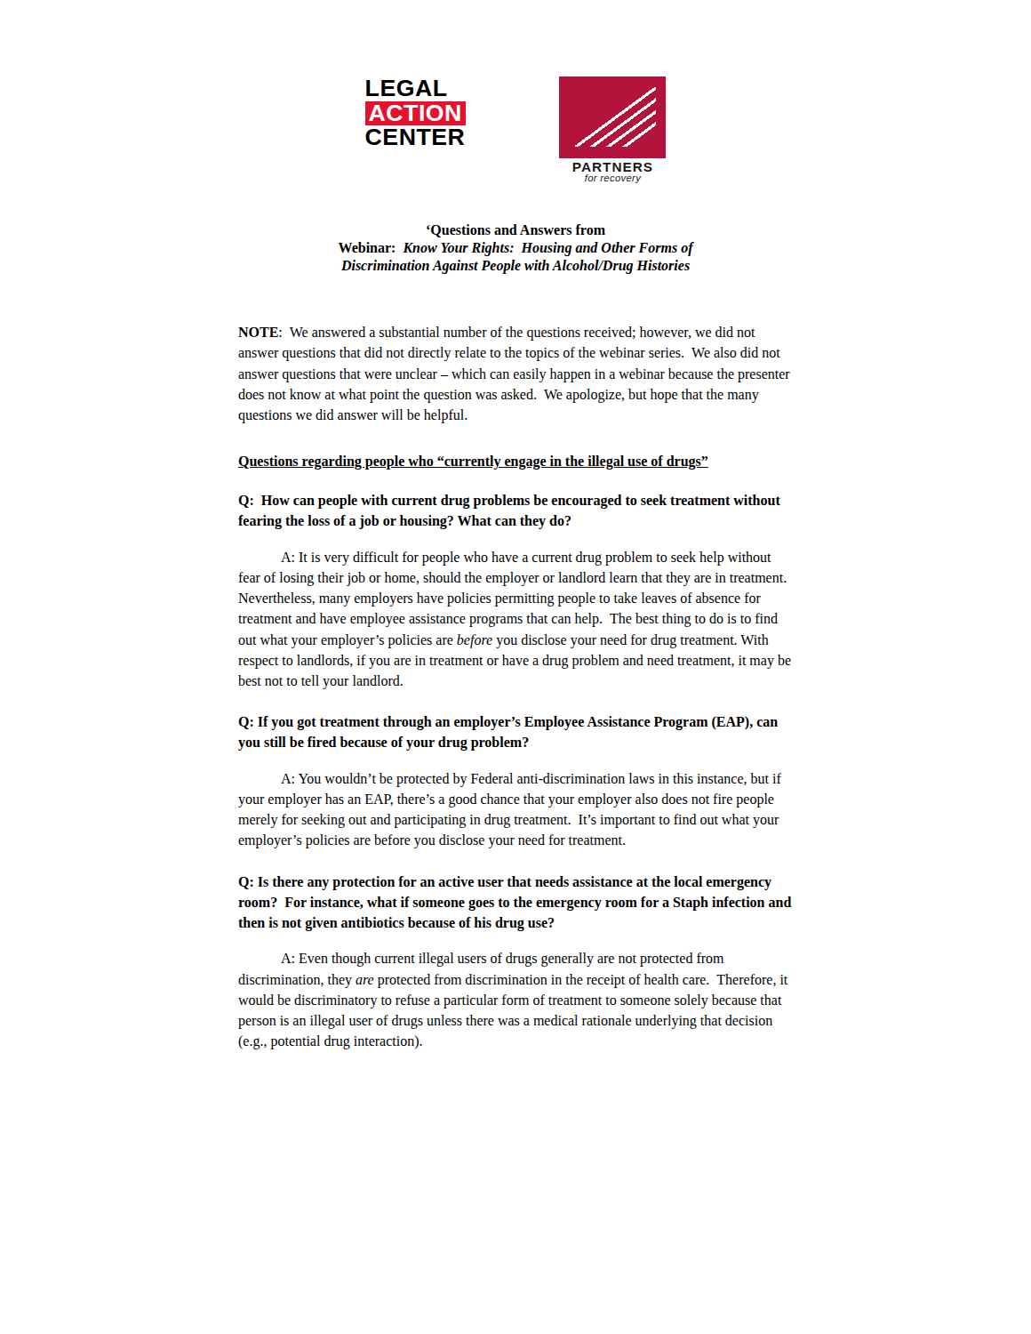LEGAL ACTION CENTER
PARTNERS
for recovery
‘Questions and Answers from
Webinar: Know Your Rights: Housing and Other Forms of
Discrimination Against People with Alcohol/Drug Histories
NOTE: We answered a substantial number of the questions received; however, we did not answer questions that did not directly relate to the topics of the webinar series. We also did not answer questions that were unclear – which can easily happen in a webinar because the presenter does not know at what point the question was asked. We apologize, but hope that the many questions we did answer will be helpful.
Questions regarding people who “currently engage in the illegal use of drugs”
Q: How can people with current drug problems be encouraged to seek treatment without fearing the loss of a job or housing? What can they do?
A: It is very difficult for people who have a current drug problem to seek help without fear of losing their job or home, should the employer or landlord learn that they are in treatment. Nevertheless, many employers have policies permitting people to take leaves of absence for treatment and have employee assistance programs that can help. The best thing to do is to find out what your employer’s policies are before you disclose your need for drug treatment. With respect to landlords, if you are in treatment or have a drug problem and need treatment, it may be best not to tell your landlord.
Q: If you got treatment through an employer’s Employee Assistance Program (EAP), can you still be fired because of your drug problem?
A: You wouldn’t be protected by Federal anti-discrimination laws in this instance, but if your employer has an EAP, there’s a good chance that your employer also does not fire people merely for seeking out and participating in drug treatment. It’s important to find out what your employer’s policies are before you disclose your need for treatment.
Q: Is there any protection for an active user that needs assistance at the local emergency room? For instance, what if someone goes to the emergency room for a Staph infection and then is not given antibiotics because of his drug use?
A: Even though current illegal users of drugs generally are not protected from discrimination, they are protected from discrimination in the receipt of health care. Therefore, it would be discriminatory to refuse a particular form of treatment to someone solely because that person is an illegal user of drugs unless there was a medical rationale underlying that decision (e.g., potential drug interaction).